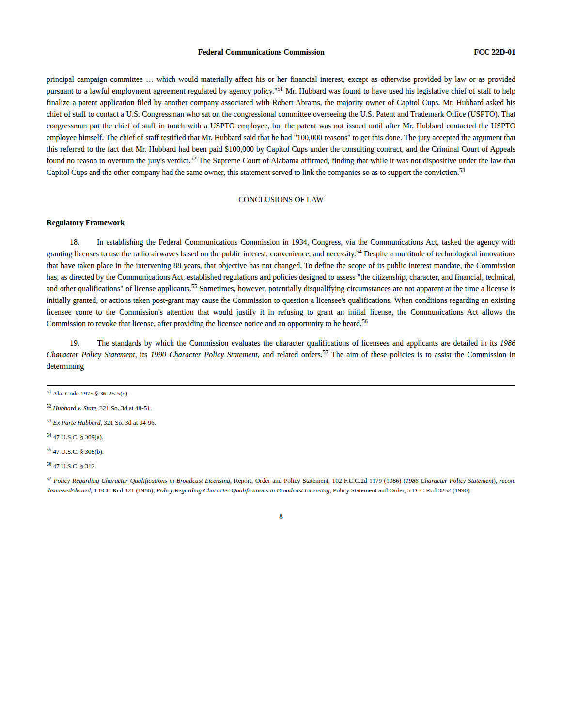Federal Communications Commission FCC 22D-01
principal campaign committee … which would materially affect his or her financial interest, except as otherwise provided by law or as provided pursuant to a lawful employment agreement regulated by agency policy."51 Mr. Hubbard was found to have used his legislative chief of staff to help finalize a patent application filed by another company associated with Robert Abrams, the majority owner of Capitol Cups. Mr. Hubbard asked his chief of staff to contact a U.S. Congressman who sat on the congressional committee overseeing the U.S. Patent and Trademark Office (USPTO). That congressman put the chief of staff in touch with a USPTO employee, but the patent was not issued until after Mr. Hubbard contacted the USPTO employee himself. The chief of staff testified that Mr. Hubbard said that he had "100,000 reasons" to get this done. The jury accepted the argument that this referred to the fact that Mr. Hubbard had been paid $100,000 by Capitol Cups under the consulting contract, and the Criminal Court of Appeals found no reason to overturn the jury's verdict.52 The Supreme Court of Alabama affirmed, finding that while it was not dispositive under the law that Capitol Cups and the other company had the same owner, this statement served to link the companies so as to support the conviction.53
CONCLUSIONS OF LAW
Regulatory Framework
18. In establishing the Federal Communications Commission in 1934, Congress, via the Communications Act, tasked the agency with granting licenses to use the radio airwaves based on the public interest, convenience, and necessity.54 Despite a multitude of technological innovations that have taken place in the intervening 88 years, that objective has not changed. To define the scope of its public interest mandate, the Commission has, as directed by the Communications Act, established regulations and policies designed to assess "the citizenship, character, and financial, technical, and other qualifications" of license applicants.55 Sometimes, however, potentially disqualifying circumstances are not apparent at the time a license is initially granted, or actions taken post-grant may cause the Commission to question a licensee's qualifications. When conditions regarding an existing licensee come to the Commission's attention that would justify it in refusing to grant an initial license, the Communications Act allows the Commission to revoke that license, after providing the licensee notice and an opportunity to be heard.56
19. The standards by which the Commission evaluates the character qualifications of licensees and applicants are detailed in its 1986 Character Policy Statement, its 1990 Character Policy Statement, and related orders.57 The aim of these policies is to assist the Commission in determining
51 Ala. Code 1975 § 36-25-5(c).
52 Hubbard v. State, 321 So. 3d at 48-51.
53 Ex Parte Hubbard, 321 So. 3d at 94-96.
54 47 U.S.C. § 309(a).
55 47 U.S.C. § 308(b).
56 47 U.S.C. § 312.
57 Policy Regarding Character Qualifications in Broadcast Licensing, Report, Order and Policy Statement, 102 F.C.C.2d 1179 (1986) (1986 Character Policy Statement), recon. dismissed/denied, 1 FCC Rcd 421 (1986); Policy Regarding Character Qualifications in Broadcast Licensing, Policy Statement and Order, 5 FCC Rcd 3252 (1990)
8